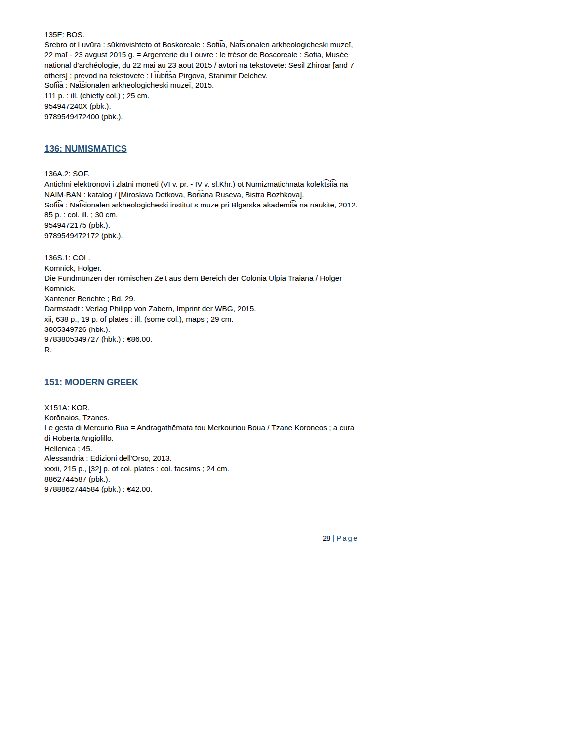135E: BOS.
Srebro ot Luvŭra : sŭkrovishteto ot Boskoreale : Sofii͡a, Nat͡sionalen arkheologicheski muzeĭ, 22 maĭ - 23 avgust 2015 g. = Argenterie du Louvre : le trésor de Boscoreale : Sofia, Musée national d'archéologie, du 22 mai au 23 aout 2015 / avtori na tekstovete: Sesil Zhiroar [and 7 others] ; prevod na tekstovete : Li͡ubit͡sa Pirgova, Stanimir Delchev.
Sofii͡a : Nat͡sionalen arkheologicheski muzeĭ, 2015.
111 p. : ill. (chiefly col.) ; 25 cm.
954947240X (pbk.).
9789549472400 (pbk.).
136: NUMISMATICS
136A.2: SOF.
Antichni elektronovi i zlatni moneti (VI v. pr. - IV v. sl.Khr.) ot Numizmatichnata kolekt͡sii͡a na NAIM-BAN : katalog / [Miroslava Dotkova, Bori͡ana Ruseva, Bistra Bozhkova].
Sofii͡a : Nat͡sionalen arkheologicheski institut s muze pri Blgarska akademii͡a na naukite, 2012.
85 p. : col. ill. ; 30 cm.
9549472175 (pbk.).
9789549472172 (pbk.).
136S.1: COL.
Komnick, Holger.
Die Fundmünzen der römischen Zeit aus dem Bereich der Colonia Ulpia Traiana / Holger Komnick.
Xantener Berichte ; Bd. 29.
Darmstadt : Verlag Philipp von Zabern, Imprint der WBG, 2015.
xii, 638 p., 19 p. of plates : ill. (some col.), maps ; 29 cm.
3805349726 (hbk.).
9783805349727 (hbk.) : €86.00.
R.
151: MODERN GREEK
X151A: KOR.
Korōnaios, Tzanes.
Le gesta di Mercurio Bua = Andragathēmata tou Merkouriou Boua / Tzane Koroneos ; a cura di Roberta Angiolillo.
Hellenica ; 45.
Alessandria : Edizioni dell'Orso, 2013.
xxxii, 215 p., [32] p. of col. plates : col. facsims ; 24 cm.
8862744587 (pbk.).
9788862744584 (pbk.) : €42.00.
28 | Page